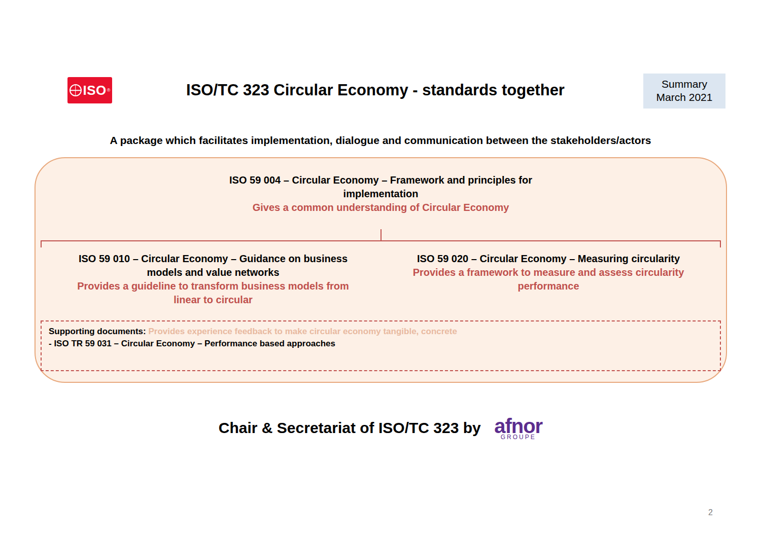ISO®
ISO/TC 323 Circular Economy - standards together
Summary
March 2021
A package which facilitates implementation, dialogue and communication between the stakeholders/actors
ISO 59 004 – Circular Economy – Framework and principles for
implementation
Gives a common understanding of Circular Economy
ISO 59 010 – Circular Economy – Guidance on business
models and value networks
Provides a guideline to transform business models from
linear to circular
ISO 59 020 – Circular Economy – Measuring circularity
Provides a framework to measure and assess circularity
performance
Supporting documents: Provides experience feedback to make circular economy tangible, concrete
- ISO TR 59 031 – Circular Economy – Performance based approaches
Chair & Secretariat of ISO/TC 323 by afnor
GROUPE
2